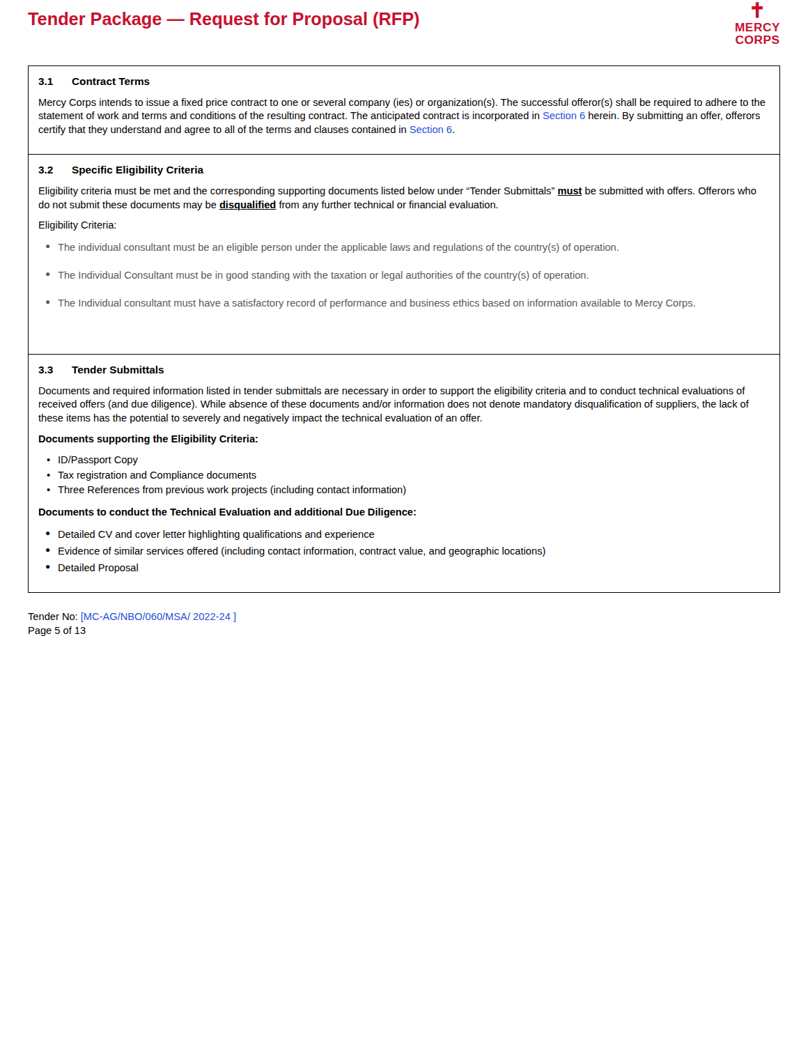Tender Package — Request for Proposal (RFP)
✝ MERCY
CORPS
3.1 Contract Terms
Mercy Corps intends to issue a fixed price contract to one or several company (ies) or organization(s). The successful offeror(s) shall be required to adhere to the statement of work and terms and conditions of the resulting contract. The anticipated contract is incorporated in Section 6 herein. By submitting an offer, offerors certify that they understand and agree to all of the terms and clauses contained in Section 6.
3.2 Specific Eligibility Criteria
Eligibility criteria must be met and the corresponding supporting documents listed below under “Tender Submittals” must be submitted with offers. Offerors who do not submit these documents may be disqualified from any further technical or financial evaluation.
Eligibility Criteria:
The individual consultant must be an eligible person under the applicable laws and regulations of the country(s) of operation.
The Individual Consultant must be in good standing with the taxation or legal authorities of the country(s) of operation.
The Individual consultant must have a satisfactory record of performance and business ethics based on information available to Mercy Corps.
3.3 Tender Submittals
Documents and required information listed in tender submittals are necessary in order to support the eligibility criteria and to conduct technical evaluations of received offers (and due diligence). While absence of these documents and/or information does not denote mandatory disqualification of suppliers, the lack of these items has the potential to severely and negatively impact the technical evaluation of an offer.
Documents supporting the Eligibility Criteria:
ID/Passport Copy
Tax registration and Compliance documents
Three References from previous work projects (including contact information)
Documents to conduct the Technical Evaluation and additional Due Diligence:
Detailed CV and cover letter highlighting qualifications and experience
Evidence of similar services offered (including contact information, contract value, and geographic locations)
Detailed Proposal
Tender No: [MC-AG/NBO/060/MSA/ 2022-24 ]
Page 5 of 13